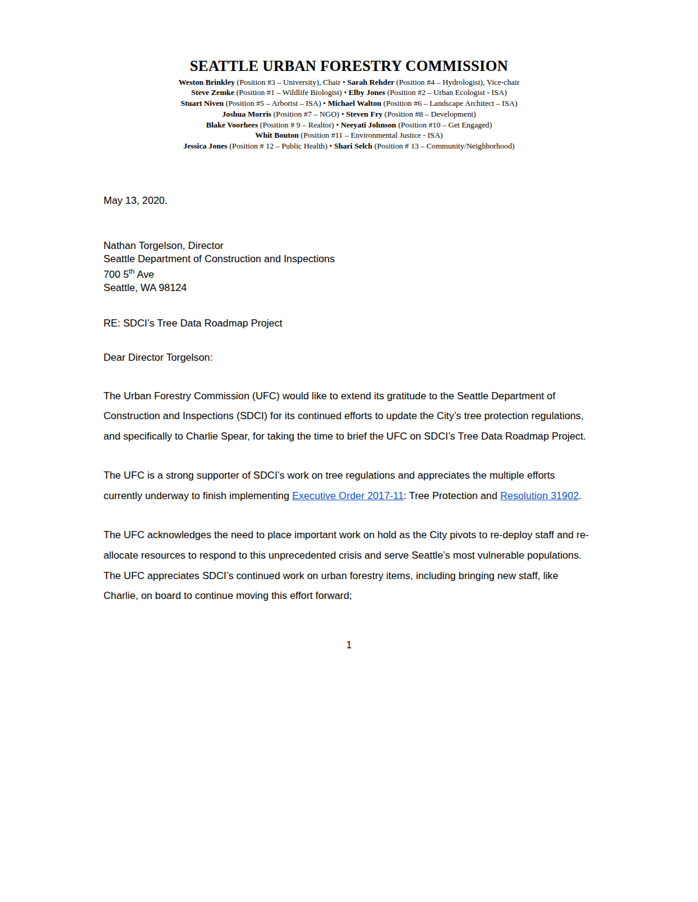SEATTLE URBAN FORESTRY COMMISSION
Weston Brinkley (Position #3 – University), Chair • Sarah Rehder (Position #4 – Hydrologist), Vice-chair
Steve Zemke (Position #1 – Wildlife Biologist) • Elby Jones (Position #2 – Urban Ecologist - ISA)
Stuart Niven (Position #5 – Arborist – ISA) • Michael Walton (Position #6 – Landscape Architect – ISA)
Joshua Morris (Position #7 – NGO) • Steven Fry (Position #8 – Development)
Blake Voorhees (Position # 9 – Realtor) • Neeyati Johnson (Position #10 – Get Engaged)
Whit Bouton (Position #11 – Environmental Justice - ISA)
Jessica Jones (Position # 12 – Public Health) • Shari Selch (Position # 13 – Community/Neighborhood)
May 13, 2020.
Nathan Torgelson, Director
Seattle Department of Construction and Inspections
700 5th Ave
Seattle, WA 98124
RE: SDCI’s Tree Data Roadmap Project
Dear Director Torgelson:
The Urban Forestry Commission (UFC) would like to extend its gratitude to the Seattle Department of Construction and Inspections (SDCI) for its continued efforts to update the City’s tree protection regulations, and specifically to Charlie Spear, for taking the time to brief the UFC on SDCI’s Tree Data Roadmap Project.
The UFC is a strong supporter of SDCI’s work on tree regulations and appreciates the multiple efforts currently underway to finish implementing Executive Order 2017-11: Tree Protection and Resolution 31902.
The UFC acknowledges the need to place important work on hold as the City pivots to re-deploy staff and re-allocate resources to respond to this unprecedented crisis and serve Seattle’s most vulnerable populations. The UFC appreciates SDCI’s continued work on urban forestry items, including bringing new staff, like Charlie, on board to continue moving this effort forward;
1